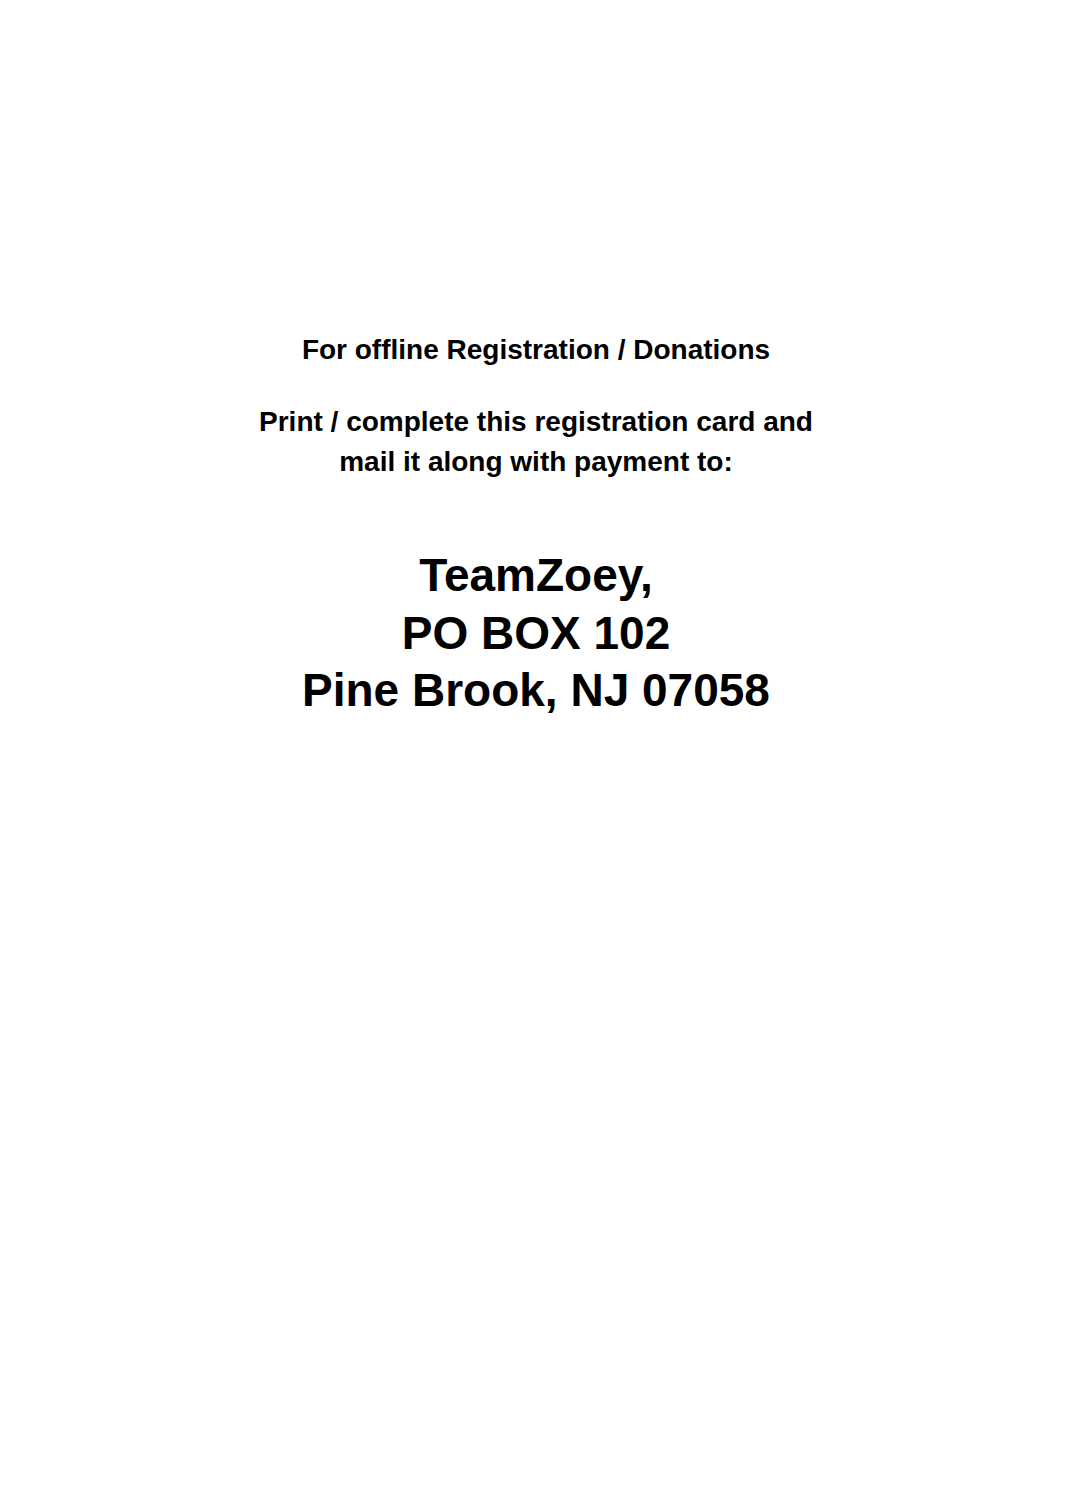For offline Registration / Donations Print / complete this registration card and
mail it along with payment to:
TeamZoey,
PO BOX 102
Pine Brook, NJ 07058